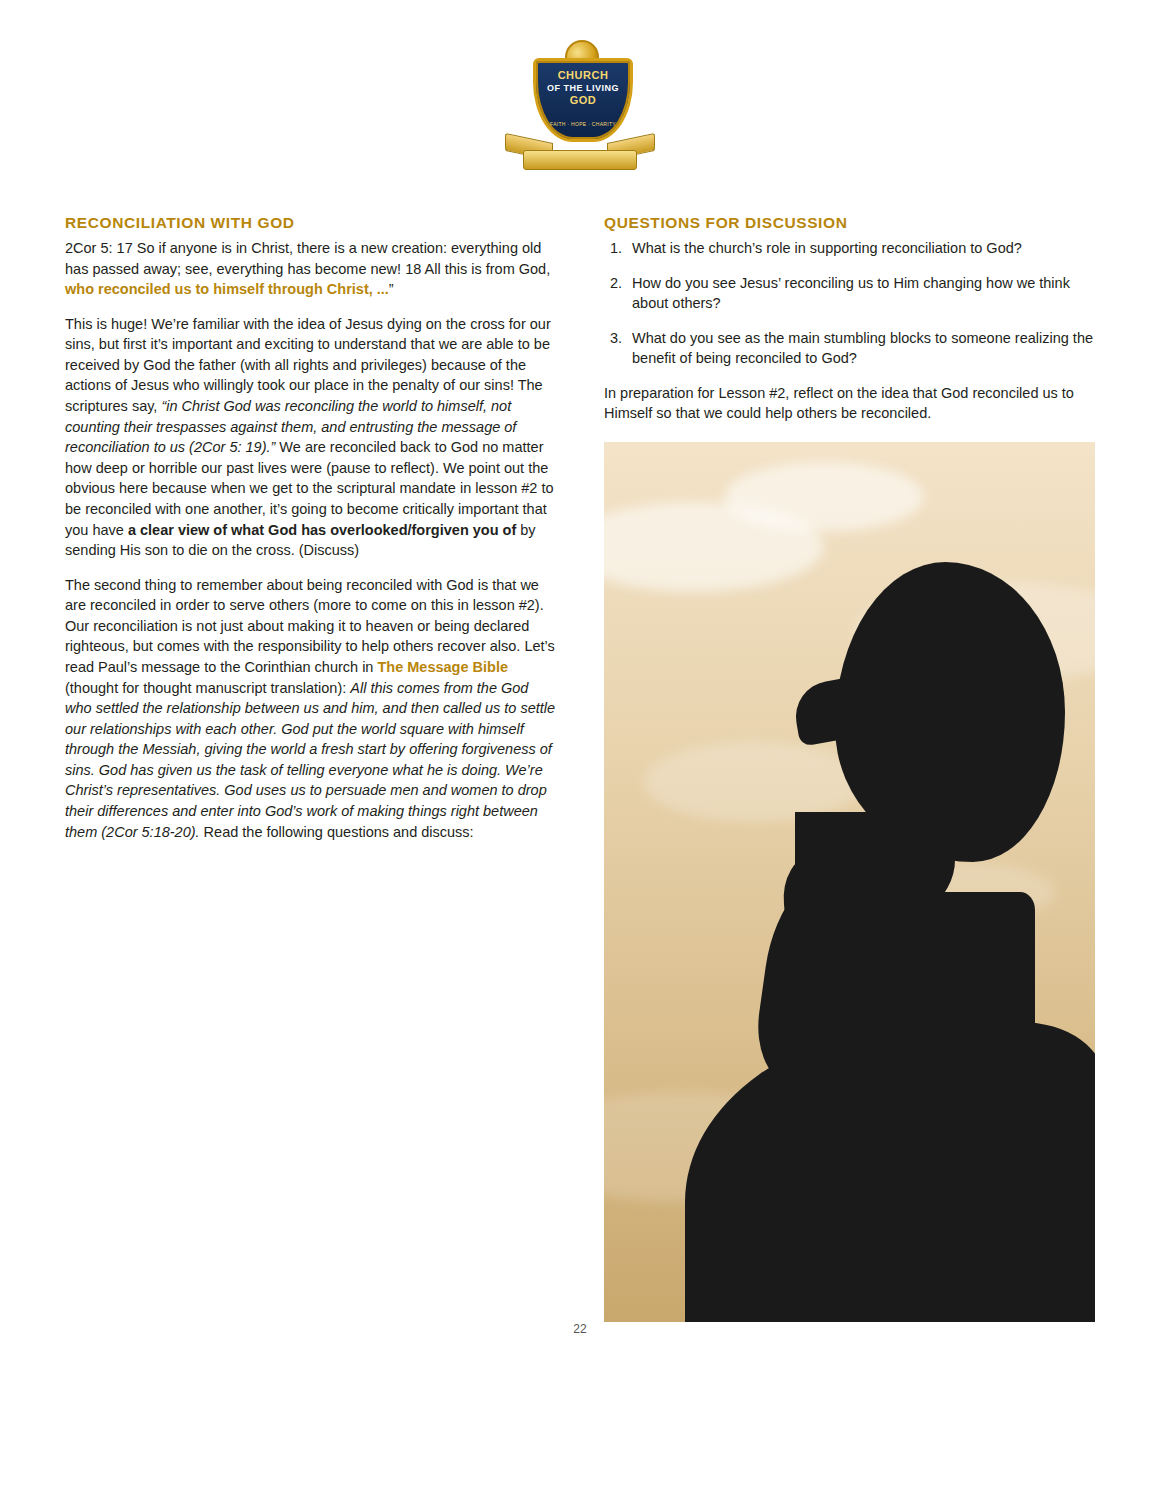CHURCH
OF THE LIVING
GOD
FAITH · HOPE · CHARITY
Reconciliation with God
2Cor 5: 17 So if anyone is in Christ, there is a new creation: everything old has passed away; see, everything has become new! 18 All this is from God, who reconciled us to himself through Christ, ...”
This is huge! We’re familiar with the idea of Jesus dying on the cross for our sins, but first it’s important and exciting to understand that we are able to be received by God the father (with all rights and privileges) because of the actions of Jesus who willingly took our place in the penalty of our sins! The scriptures say, “in Christ God was reconciling the world to himself, not counting their trespasses against them, and entrusting the message of reconciliation to us (2Cor 5: 19).” We are reconciled back to God no matter how deep or horrible our past lives were (pause to reflect). We point out the obvious here because when we get to the scriptural mandate in lesson #2 to be reconciled with one another, it’s going to become critically important that you have a clear view of what God has overlooked/forgiven you of by sending His son to die on the cross. (Discuss)
The second thing to remember about being reconciled with God is that we are reconciled in order to serve others (more to come on this in lesson #2). Our reconciliation is not just about making it to heaven or being declared righteous, but comes with the responsibility to help others recover also. Let’s read Paul’s message to the Corinthian church in The Message Bible (thought for thought manuscript translation): All this comes from the God who settled the relationship between us and him, and then called us to settle our relationships with each other. God put the world square with himself through the Messiah, giving the world a fresh start by offering forgiveness of sins. God has given us the task of telling everyone what he is doing. We’re Christ’s representatives. God uses us to persuade men and women to drop their differences and enter into God’s work of making things right between them (2Cor 5:18-20). Read the following questions and discuss:
Questions for Discussion
What is the church’s role in supporting reconciliation to God?
How do you see Jesus’ reconciling us to Him changing how we think about others?
What do you see as the main stumbling blocks to someone realizing the benefit of being reconciled to God?
In preparation for Lesson #2, reflect on the idea that God reconciled us to Himself so that we could help others be reconciled.
22